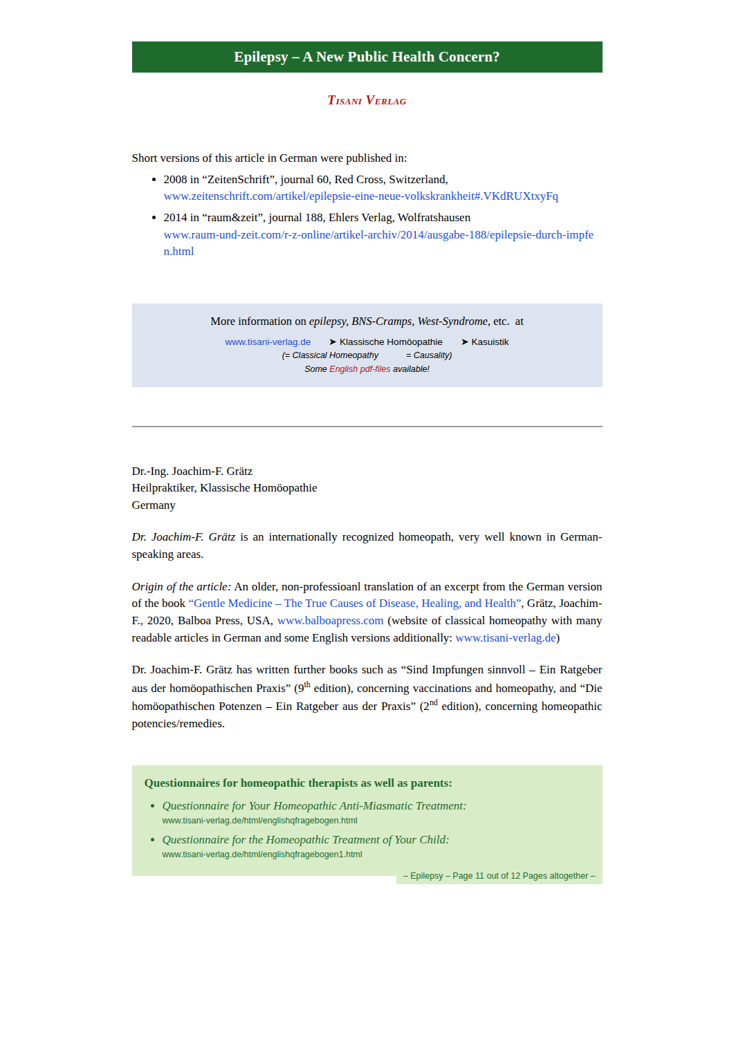Epilepsy – A New Public Health Concern?
Tisani Verlag
Short versions of this article in German were published in:
2008 in “ZeitenSchrift”, journal 60, Red Cross, Switzerland,
www.zeitenschrift.com/artikel/epilepsie-eine-neue-volkskrankheit#.VKdRUXtxyFq
2014 in “raum&zeit”, journal 188, Ehlers Verlag, Wolfratshausen
www.raum-und-zeit.com/r-z-online/artikel-archiv/2014/ausgabe-188/epilepsie-durch-impfen.html
More information on epilepsy, BNS-Cramps, West-Syndrome, etc. at
www.tisani-verlag.de ➤ Klassische Homöopathie ➤ Kasuistik
(= Classical Homeopathy = Causality)
Some English pdf-files available!
Dr.-Ing. Joachim-F. Grätz
Heilpraktiker, Klassische Homöopathie
Germany
Dr. Joachim-F. Grätz is an internationally recognized homeopath, very well known in German-speaking areas.
Origin of the article: An older, non-professioanl translation of an excerpt from the German version of the book “Gentle Medicine – The True Causes of Disease, Healing, and Health”, Grätz, Joachim-F., 2020, Balboa Press, USA, www.balboapress.com (website of classical homeopathy with many readable articles in German and some English versions additionally: www.tisani-verlag.de)
Dr. Joachim-F. Grätz has written further books such as “Sind Impfungen sinnvoll – Ein Ratgeber aus der homöopathischen Praxis” (9th edition), concerning vaccinations and homeopathy, and “Die homöopathischen Potenzen – Ein Ratgeber aus der Praxis” (2nd edition), concerning homeopathic potencies/remedies.
Questionnaires for homeopathic therapists as well as parents:
Questionnaire for Your Homeopathic Anti-Miasmatic Treatment: www.tisani-verlag.de/html/englishqfragebogen.html
Questionnaire for the Homeopathic Treatment of Your Child: www.tisani-verlag.de/html/englishqfragebogen1.html
– Epilepsy – Page 11 out of 12 Pages altogether –